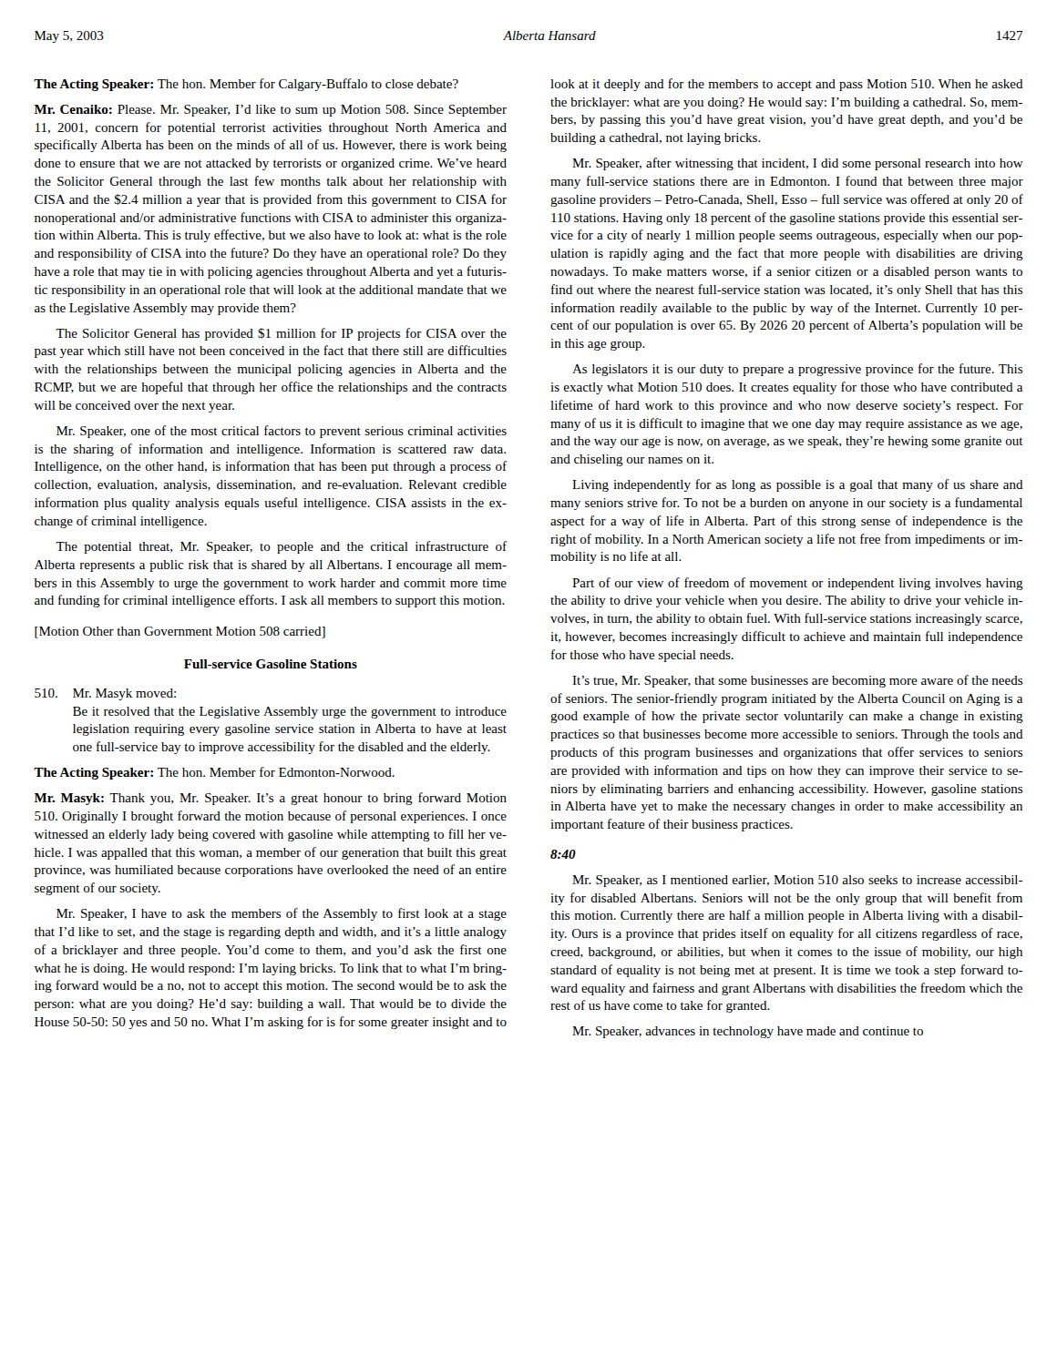May 5, 2003 Alberta Hansard 1427
The Acting Speaker: The hon. Member for Calgary-Buffalo to close debate?
Mr. Cenaiko: Please. Mr. Speaker, I’d like to sum up Motion 508. Since September 11, 2001, concern for potential terrorist activities throughout North America and specifically Alberta has been on the minds of all of us. However, there is work being done to ensure that we are not attacked by terrorists or organized crime. We’ve heard the Solicitor General through the last few months talk about her relationship with CISA and the $2.4 million a year that is provided from this government to CISA for nonoperational and/or administrative functions with CISA to administer this organization within Alberta. This is truly effective, but we also have to look at: what is the role and responsibility of CISA into the future? Do they have an operational role? Do they have a role that may tie in with policing agencies throughout Alberta and yet a futuristic responsibility in an operational role that will look at the additional mandate that we as the Legislative Assembly may provide them?
The Solicitor General has provided $1 million for IP projects for CISA over the past year which still have not been conceived in the fact that there still are difficulties with the relationships between the municipal policing agencies in Alberta and the RCMP, but we are hopeful that through her office the relationships and the contracts will be conceived over the next year.
Mr. Speaker, one of the most critical factors to prevent serious criminal activities is the sharing of information and intelligence. Information is scattered raw data. Intelligence, on the other hand, is information that has been put through a process of collection, evaluation, analysis, dissemination, and re-evaluation. Relevant credible information plus quality analysis equals useful intelligence. CISA assists in the exchange of criminal intelligence.
The potential threat, Mr. Speaker, to people and the critical infrastructure of Alberta represents a public risk that is shared by all Albertans. I encourage all members in this Assembly to urge the government to work harder and commit more time and funding for criminal intelligence efforts. I ask all members to support this motion.
[Motion Other than Government Motion 508 carried]
Full-service Gasoline Stations
510.
Mr. Masyk moved:
Be it resolved that the Legislative Assembly urge the government to introduce legislation requiring every gasoline service station in Alberta to have at least one full-service bay to improve accessibility for the disabled and the elderly.
The Acting Speaker: The hon. Member for Edmonton-Norwood.
Mr. Masyk: Thank you, Mr. Speaker. It’s a great honour to bring forward Motion 510. Originally I brought forward the motion because of personal experiences. I once witnessed an elderly lady being covered with gasoline while attempting to fill her vehicle. I was appalled that this woman, a member of our generation that built this great province, was humiliated because corporations have overlooked the need of an entire segment of our society.
Mr. Speaker, I have to ask the members of the Assembly to first look at a stage that I’d like to set, and the stage is regarding depth and width, and it’s a little analogy of a bricklayer and three people. You’d come to them, and you’d ask the first one what he is doing. He would respond: I’m laying bricks. To link that to what I’m bringing forward would be a no, not to accept this motion. The second would be to ask the person: what are you doing? He’d say: building a wall. That would be to divide the House 50-50: 50 yes and 50 no. What I’m asking for is for some greater insight and to look at it deeply and for the members to accept and pass Motion 510. When he asked the bricklayer: what are you doing? He would say: I’m building a cathedral. So, members, by passing this you’d have great vision, you’d have great depth, and you’d be building a cathedral, not laying bricks.
Mr. Speaker, after witnessing that incident, I did some personal research into how many full-service stations there are in Edmonton. I found that between three major gasoline providers – Petro-Canada, Shell, Esso – full service was offered at only 20 of 110 stations. Having only 18 percent of the gasoline stations provide this essential service for a city of nearly 1 million people seems outrageous, especially when our population is rapidly aging and the fact that more people with disabilities are driving nowadays. To make matters worse, if a senior citizen or a disabled person wants to find out where the nearest full-service station was located, it’s only Shell that has this information readily available to the public by way of the Internet. Currently 10 percent of our population is over 65. By 2026 20 percent of Alberta’s population will be in this age group.
As legislators it is our duty to prepare a progressive province for the future. This is exactly what Motion 510 does. It creates equality for those who have contributed a lifetime of hard work to this province and who now deserve society’s respect. For many of us it is difficult to imagine that we one day may require assistance as we age, and the way our age is now, on average, as we speak, they’re hewing some granite out and chiseling our names on it.
Living independently for as long as possible is a goal that many of us share and many seniors strive for. To not be a burden on anyone in our society is a fundamental aspect for a way of life in Alberta. Part of this strong sense of independence is the right of mobility. In a North American society a life not free from impediments or immobility is no life at all.
Part of our view of freedom of movement or independent living involves having the ability to drive your vehicle when you desire. The ability to drive your vehicle involves, in turn, the ability to obtain fuel. With full-service stations increasingly scarce, it, however, becomes increasingly difficult to achieve and maintain full independence for those who have special needs.
It’s true, Mr. Speaker, that some businesses are becoming more aware of the needs of seniors. The senior-friendly program initiated by the Alberta Council on Aging is a good example of how the private sector voluntarily can make a change in existing practices so that businesses become more accessible to seniors. Through the tools and products of this program businesses and organizations that offer services to seniors are provided with information and tips on how they can improve their service to seniors by eliminating barriers and enhancing accessibility. However, gasoline stations in Alberta have yet to make the necessary changes in order to make accessibility an important feature of their business practices.
8:40
Mr. Speaker, as I mentioned earlier, Motion 510 also seeks to increase accessibility for disabled Albertans. Seniors will not be the only group that will benefit from this motion. Currently there are half a million people in Alberta living with a disability. Ours is a province that prides itself on equality for all citizens regardless of race, creed, background, or abilities, but when it comes to the issue of mobility, our high standard of equality is not being met at present. It is time we took a step forward toward equality and fairness and grant Albertans with disabilities the freedom which the rest of us have come to take for granted.
Mr. Speaker, advances in technology have made and continue to